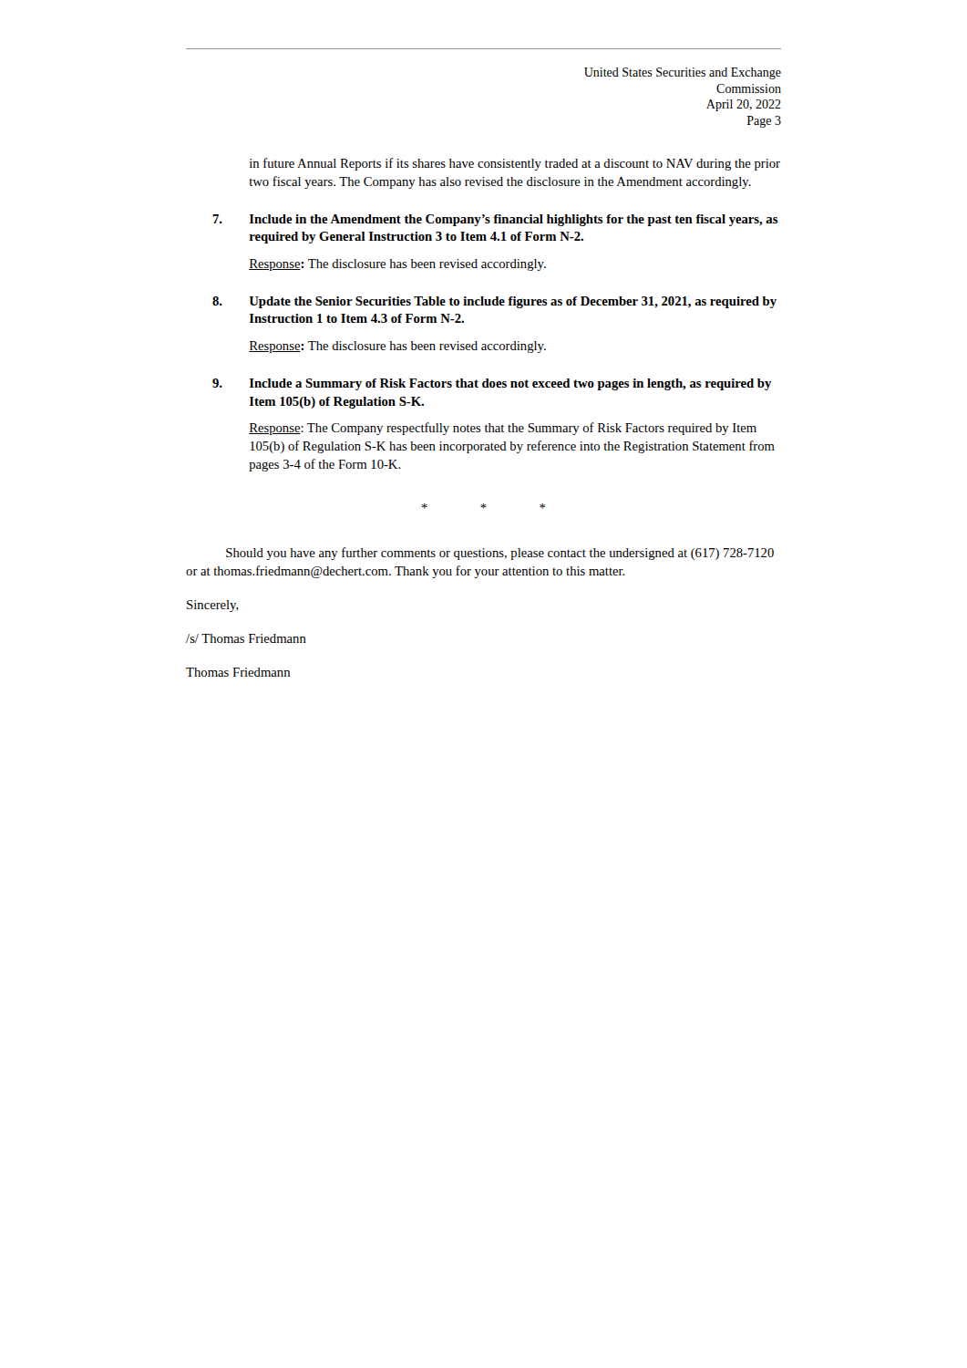United States Securities and Exchange
Commission
April 20, 2022
Page 3
in future Annual Reports if its shares have consistently traded at a discount to NAV during the prior two fiscal years. The Company has also revised the disclosure in the Amendment accordingly.
7.
Include in the Amendment the Company’s financial highlights for the past ten fiscal years, as required by General Instruction 3 to Item 4.1 of Form N-2.
Response: The disclosure has been revised accordingly.
8.
Update the Senior Securities Table to include figures as of December 31, 2021, as required by Instruction 1 to Item 4.3 of Form N-2.
Response: The disclosure has been revised accordingly.
9.
Include a Summary of Risk Factors that does not exceed two pages in length, as required by Item 105(b) of Regulation S-K.
Response: The Company respectfully notes that the Summary of Risk Factors required by Item 105(b) of Regulation S-K has been incorporated by reference into the Registration Statement from pages 3-4 of the Form 10-K.
* * *
Should you have any further comments or questions, please contact the undersigned at (617) 728-7120 or at thomas.friedmann@dechert.com. Thank you for your attention to this matter.
Sincerely,
/s/ Thomas Friedmann
Thomas Friedmann